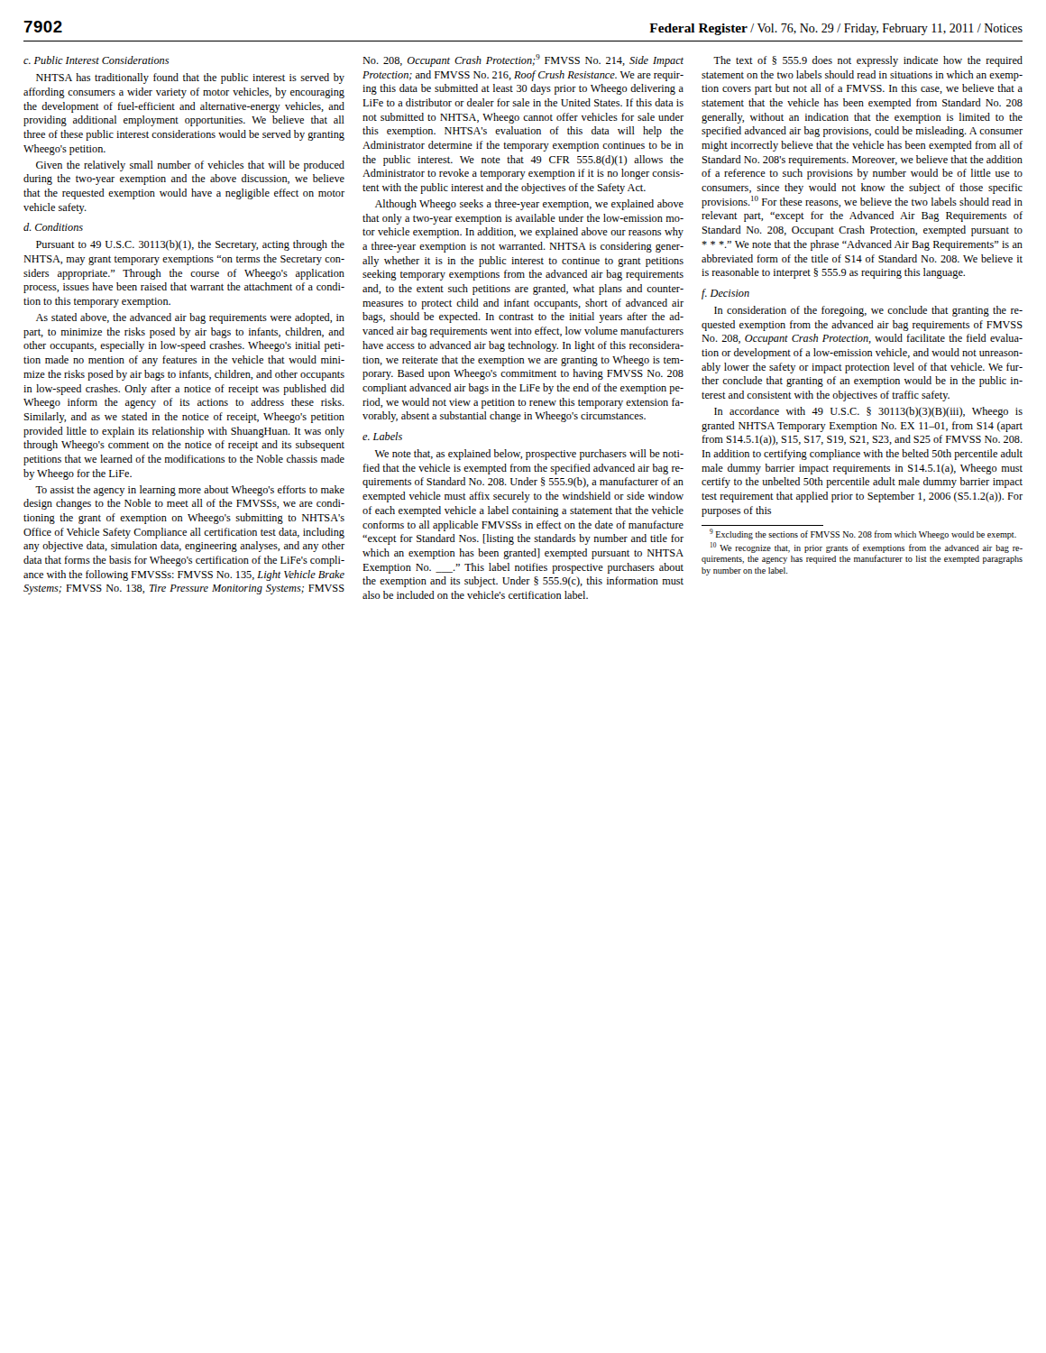7902
Federal Register / Vol. 76, No. 29 / Friday, February 11, 2011 / Notices
c. Public Interest Considerations
NHTSA has traditionally found that the public interest is served by affording consumers a wider variety of motor vehicles, by encouraging the development of fuel-efficient and alternative-energy vehicles, and providing additional employment opportunities. We believe that all three of these public interest considerations would be served by granting Wheego's petition.
Given the relatively small number of vehicles that will be produced during the two-year exemption and the above discussion, we believe that the requested exemption would have a negligible effect on motor vehicle safety.
d. Conditions
Pursuant to 49 U.S.C. 30113(b)(1), the Secretary, acting through the NHTSA, may grant temporary exemptions “on terms the Secretary considers appropriate.” Through the course of Wheego's application process, issues have been raised that warrant the attachment of a condition to this temporary exemption.
As stated above, the advanced air bag requirements were adopted, in part, to minimize the risks posed by air bags to infants, children, and other occupants, especially in low-speed crashes. Wheego's initial petition made no mention of any features in the vehicle that would minimize the risks posed by air bags to infants, children, and other occupants in low-speed crashes. Only after a notice of receipt was published did Wheego inform the agency of its actions to address these risks. Similarly, and as we stated in the notice of receipt, Wheego's petition provided little to explain its relationship with ShuangHuan. It was only through Wheego's comment on the notice of receipt and its subsequent petitions that we learned of the modifications to the Noble chassis made by Wheego for the LiFe.
To assist the agency in learning more about Wheego's efforts to make design changes to the Noble to meet all of the FMVSSs, we are conditioning the grant of exemption on Wheego's submitting to NHTSA's Office of Vehicle Safety Compliance all certification test data, including any objective data, simulation data, engineering analyses, and any other data that forms the basis for Wheego's certification of the LiFe's compliance with the following FMVSSs: FMVSS No. 135, Light Vehicle Brake Systems; FMVSS No. 138, Tire Pressure Monitoring Systems; FMVSS No. 208, Occupant Crash Protection;9 FMVSS No. 214, Side Impact Protection; and FMVSS No. 216, Roof Crush Resistance. We are requiring this data be submitted at least 30 days prior to Wheego delivering a LiFe to a distributor or dealer for sale in the United States. If this data is not submitted to NHTSA, Wheego cannot offer vehicles for sale under this exemption. NHTSA's evaluation of this data will help the Administrator determine if the temporary exemption continues to be in the public interest. We note that 49 CFR 555.8(d)(1) allows the Administrator to revoke a temporary exemption if it is no longer consistent with the public interest and the objectives of the Safety Act.
Although Wheego seeks a three-year exemption, we explained above that only a two-year exemption is available under the low-emission motor vehicle exemption. In addition, we explained above our reasons why a three-year exemption is not warranted. NHTSA is considering generally whether it is in the public interest to continue to grant petitions seeking temporary exemptions from the advanced air bag requirements and, to the extent such petitions are granted, what plans and countermeasures to protect child and infant occupants, short of advanced air bags, should be expected. In contrast to the initial years after the advanced air bag requirements went into effect, low volume manufacturers have access to advanced air bag technology. In light of this reconsideration, we reiterate that the exemption we are granting to Wheego is temporary. Based upon Wheego's commitment to having FMVSS No. 208 compliant advanced air bags in the LiFe by the end of the exemption period, we would not view a petition to renew this temporary extension favorably, absent a substantial change in Wheego's circumstances.
e. Labels
We note that, as explained below, prospective purchasers will be notified that the vehicle is exempted from the specified advanced air bag requirements of Standard No. 208. Under § 555.9(b), a manufacturer of an exempted vehicle must affix securely to the windshield or side window of each exempted vehicle a label containing a statement that the vehicle conforms to all applicable FMVSSs in effect on the date of manufacture “except for Standard Nos. [listing the standards by number and title for which an exemption has been granted] exempted pursuant to NHTSA Exemption No. ___.” This label notifies prospective purchasers about the exemption and its subject. Under § 555.9(c), this information must also be included on the vehicle's certification label.
The text of § 555.9 does not expressly indicate how the required statement on the two labels should read in situations in which an exemption covers part but not all of a FMVSS. In this case, we believe that a statement that the vehicle has been exempted from Standard No. 208 generally, without an indication that the exemption is limited to the specified advanced air bag provisions, could be misleading. A consumer might incorrectly believe that the vehicle has been exempted from all of Standard No. 208's requirements. Moreover, we believe that the addition of a reference to such provisions by number would be of little use to consumers, since they would not know the subject of those specific provisions.10 For these reasons, we believe the two labels should read in relevant part, “except for the Advanced Air Bag Requirements of Standard No. 208, Occupant Crash Protection, exempted pursuant to * * *.” We note that the phrase “Advanced Air Bag Requirements” is an abbreviated form of the title of S14 of Standard No. 208. We believe it is reasonable to interpret § 555.9 as requiring this language.
f. Decision
In consideration of the foregoing, we conclude that granting the requested exemption from the advanced air bag requirements of FMVSS No. 208, Occupant Crash Protection, would facilitate the field evaluation or development of a low-emission vehicle, and would not unreasonably lower the safety or impact protection level of that vehicle. We further conclude that granting of an exemption would be in the public interest and consistent with the objectives of traffic safety.
In accordance with 49 U.S.C. § 30113(b)(3)(B)(iii), Wheego is granted NHTSA Temporary Exemption No. EX 11–01, from S14 (apart from S14.5.1(a)), S15, S17, S19, S21, S23, and S25 of FMVSS No. 208. In addition to certifying compliance with the belted 50th percentile adult male dummy barrier impact requirements in S14.5.1(a), Wheego must certify to the unbelted 50th percentile adult male dummy barrier impact test requirement that applied prior to September 1, 2006 (S5.1.2(a)). For purposes of this
9 Excluding the sections of FMVSS No. 208 from which Wheego would be exempt.
10 We recognize that, in prior grants of exemptions from the advanced air bag requirements, the agency has required the manufacturer to list the exempted paragraphs by number on the label.